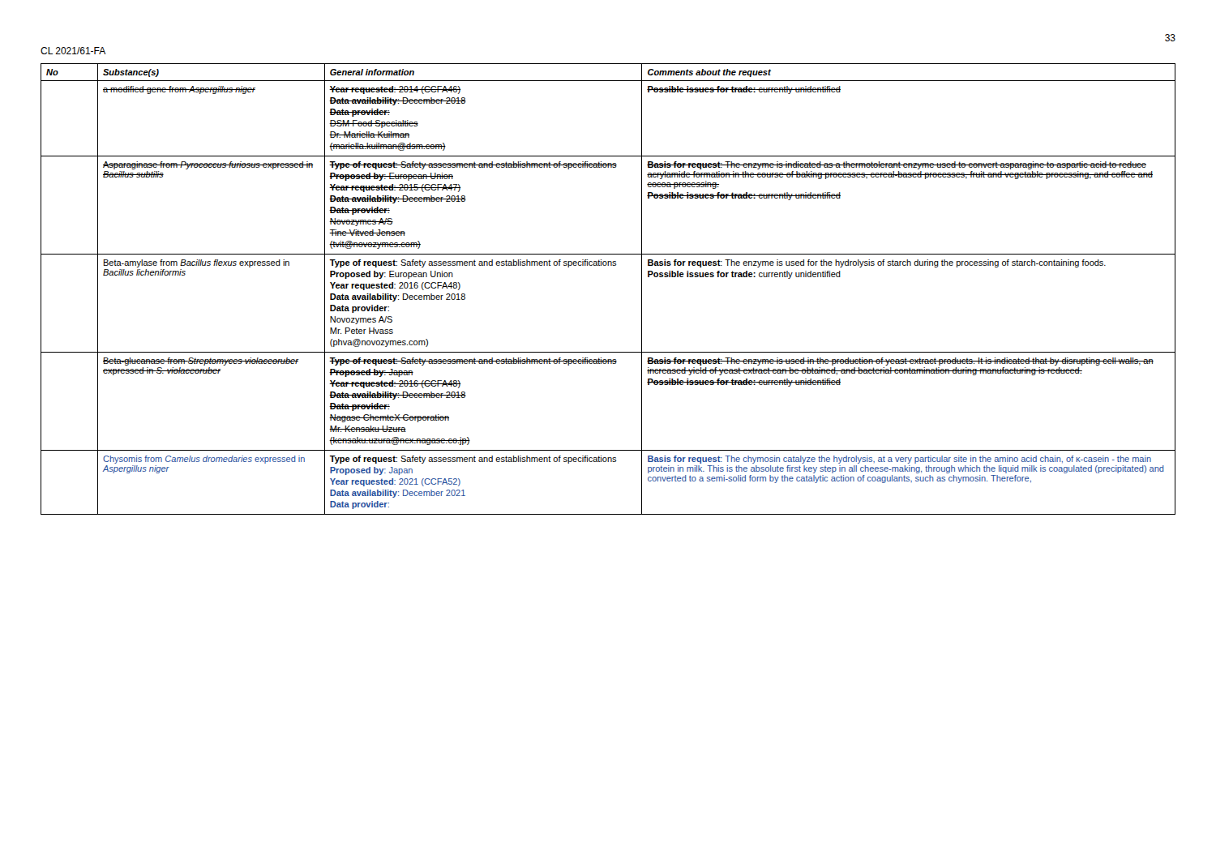33
CL 2021/61-FA
| No | Substance(s) | General information | Comments about the request |
| --- | --- | --- | --- |
| | a modified gene from Aspergillus niger | Year requested : 2014 (CCFA46) Data availability : December 2018 Data provider : DSM Food Specialties Dr. Mariella Kuilman (mariella.kuilman@dsm.com) | Possible issues for trade: currently unidentified |
| | Asparaginase from Pyrococcus furiosus expressed in Bacillus subtilis | Type of request : Safety assessment and establishment of specifications Proposed by : European Union Year requested : 2015 (CCFA47) Data availability : December 2018 Data provider : Novozymes A/S Tine Vitved Jensen (tvit@novozymes.com) | Basis for request : The enzyme is indicated as a thermotolerant enzyme used to convert asparagine to aspartic acid to reduce acrylamide formation in the course of baking processes, cereal-based processes, fruit and vegetable processing, and coffee and cocoa processing. Possible issues for trade: currently unidentified |
| | Beta-amylase from Bacillus flexus expressed in Bacillus licheniformis | Type of request : Safety assessment and establishment of specifications Proposed by : European Union Year requested : 2016 (CCFA48) Data availability : December 2018 Data provider : Novozymes A/S Mr. Peter Hvass (phva@novozymes.com) | Basis for request : The enzyme is used for the hydrolysis of starch during the processing of starch-containing foods. Possible issues for trade: currently unidentified |
| | Beta-glucanase from Streptomyces violaceoruber expressed in S. violaceoruber | Type of request : Safety assessment and establishment of specifications Proposed by : Japan Year requested : 2016 (CCFA48) Data availability : December 2018 Data provider : Nagase ChemteX Corporation Mr. Kensaku Uzura (kensaku.uzura@ncx.nagase.co.jp) | Basis for request : The enzyme is used in the production of yeast extract products. It is indicated that by disrupting cell walls, an increased yield of yeast extract can be obtained, and bacterial contamination during manufacturing is reduced. Possible issues for trade: currently unidentified |
| | Chysomis from Camelus dromedaries expressed in Aspergillus niger | Type of request : Safety assessment and establishment of specifications Proposed by : Japan Year requested : 2021 (CCFA52) Data availability : December 2021 Data provider : | Basis for request : The chymosin catalyze the hydrolysis, at a very particular site in the amino acid chain, of κ-casein - the main protein in milk. This is the absolute first key step in all cheese-making, through which the liquid milk is coagulated (precipitated) and converted to a semi-solid form by the catalytic action of coagulants, such as chymosin. Therefore, |